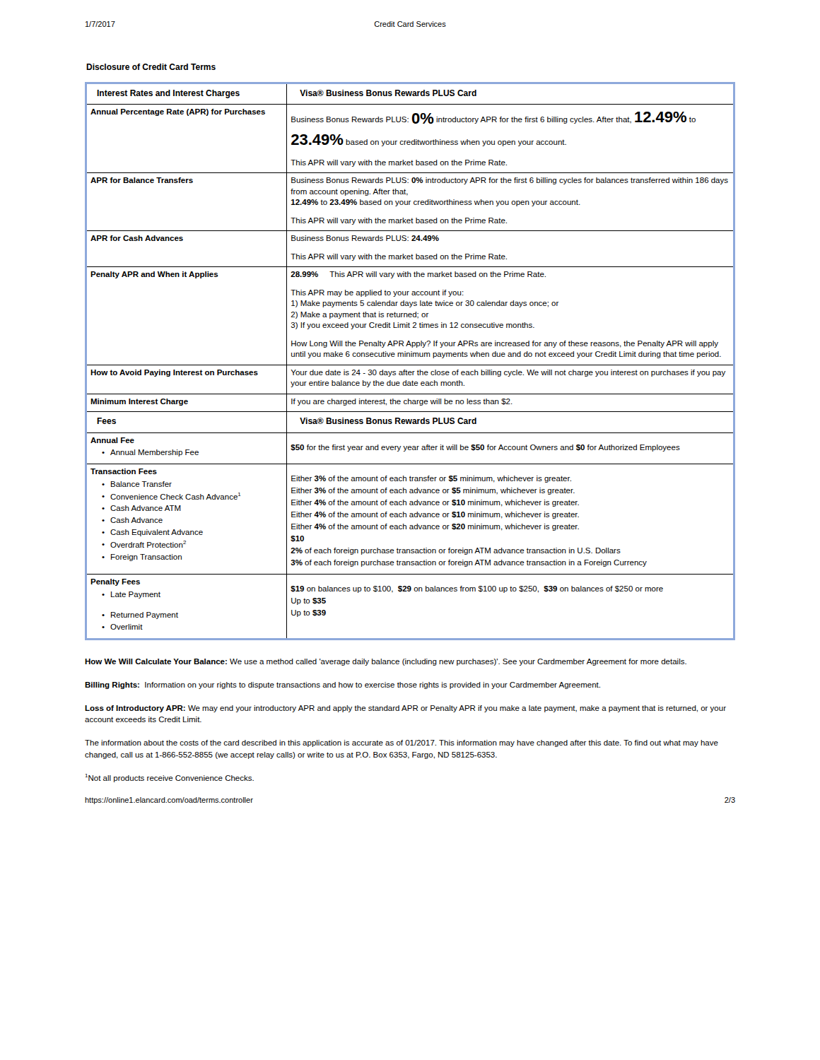1/7/2017
Credit Card Services
Disclosure of Credit Card Terms
| Interest Rates and Interest Charges | Visa® Business Bonus Rewards PLUS Card |
| Annual Percentage Rate (APR) for Purchases | Business Bonus Rewards PLUS: 0% introductory APR for the first 6 billing cycles. After that, 12.49% to 23.49% based on your creditworthiness when you open your account. This APR will vary with the market based on the Prime Rate. |
| APR for Balance Transfers | Business Bonus Rewards PLUS: 0% introductory APR for the first 6 billing cycles for balances transferred within 186 days from account opening. After that, 12.49% to 23.49% based on your creditworthiness when you open your account. This APR will vary with the market based on the Prime Rate. |
| APR for Cash Advances | Business Bonus Rewards PLUS: 24.49% This APR will vary with the market based on the Prime Rate. |
| Penalty APR and When it Applies | 28.99% This APR will vary with the market based on the Prime Rate. This APR may be applied to your account if you: 1) Make payments 5 calendar days late twice or 30 calendar days once; or 2) Make a payment that is returned; or 3) If you exceed your Credit Limit 2 times in 12 consecutive months. How Long Will the Penalty APR Apply? If your APRs are increased for any of these reasons, the Penalty APR will apply until you make 6 consecutive minimum payments when due and do not exceed your Credit Limit during that time period. |
| How to Avoid Paying Interest on Purchases | Your due date is 24 - 30 days after the close of each billing cycle. We will not charge you interest on purchases if you pay your entire balance by the due date each month. |
| Minimum Interest Charge | If you are charged interest, the charge will be no less than $2. |
| Fees | Visa® Business Bonus Rewards PLUS Card |
| Annual Fee Annual Membership Fee | $50 for the first year and every year after it will be $50 for Account Owners and $0 for Authorized Employees |
| Transaction Fees Balance Transfer Convenience Check Cash Advance 1 Cash Advance ATM Cash Advance Cash Equivalent Advance Overdraft Protection 2 Foreign Transaction | Either 3% of the amount of each transfer or $5 minimum, whichever is greater. Either 3% of the amount of each advance or $5 minimum, whichever is greater. Either 4% of the amount of each advance or $10 minimum, whichever is greater. Either 4% of the amount of each advance or $10 minimum, whichever is greater. Either 4% of the amount of each advance or $20 minimum, whichever is greater. $10 2% of each foreign purchase transaction or foreign ATM advance transaction in U.S. Dollars 3% of each foreign purchase transaction or foreign ATM advance transaction in a Foreign Currency |
| Penalty Fees Late Payment Returned Payment Overlimit | $19 on balances up to $100, $29 on balances from $100 up to $250, $39 on balances of $250 or more Up to $35 Up to $39 |
How We Will Calculate Your Balance: We use a method called 'average daily balance (including new purchases)'. See your Cardmember Agreement for more details.
Billing Rights: Information on your rights to dispute transactions and how to exercise those rights is provided in your Cardmember Agreement.
Loss of Introductory APR: We may end your introductory APR and apply the standard APR or Penalty APR if you make a late payment, make a payment that is returned, or your account exceeds its Credit Limit.
The information about the costs of the card described in this application is accurate as of 01/2017. This information may have changed after this date. To find out what may have changed, call us at 1-866-552-8855 (we accept relay calls) or write to us at P.O. Box 6353, Fargo, ND 58125-6353.
1 Not all products receive Convenience Checks.
https://online1.elancard.com/oad/terms.controller
2/3